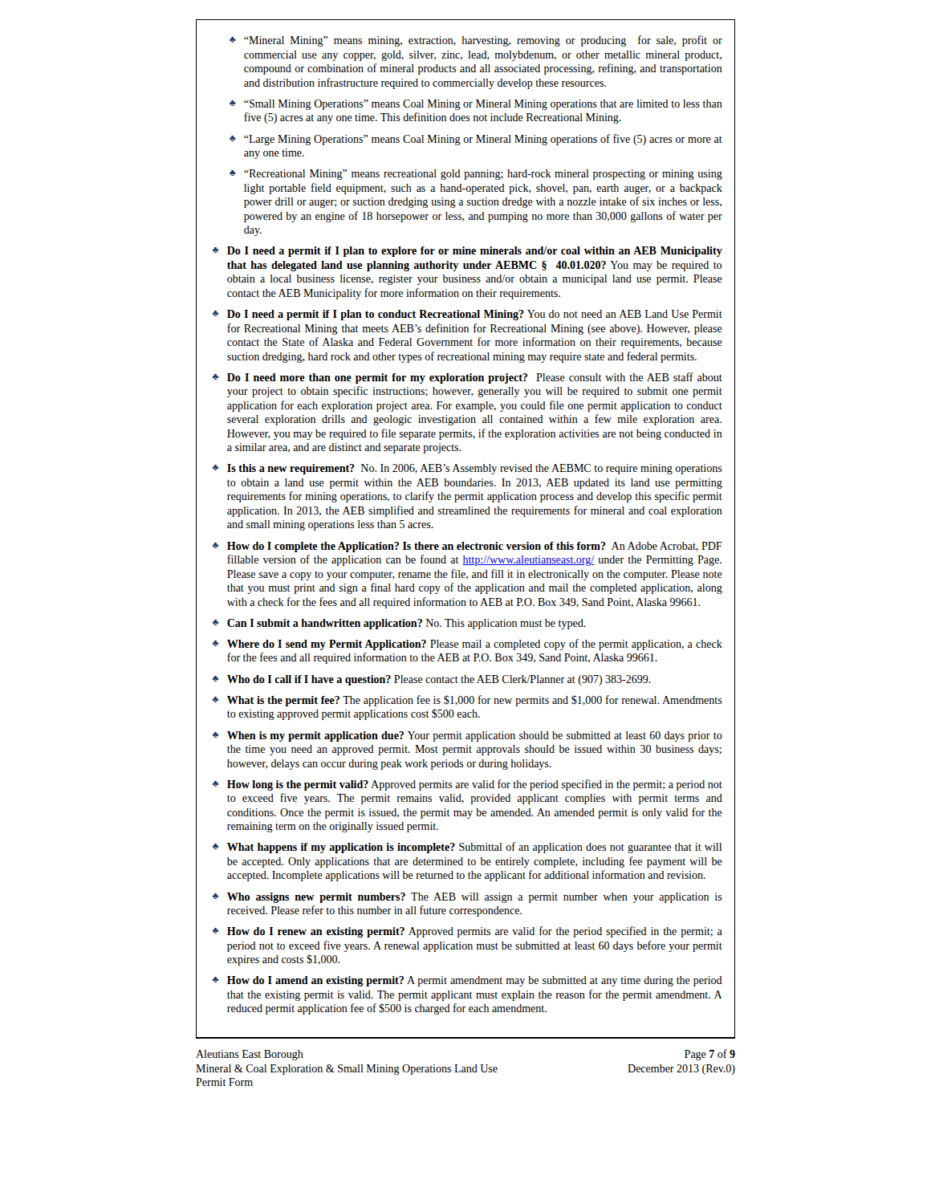“Mineral Mining” means mining, extraction, harvesting, removing or producing for sale, profit or commercial use any copper, gold, silver, zinc, lead, molybdenum, or other metallic mineral product, compound or combination of mineral products and all associated processing, refining, and transportation and distribution infrastructure required to commercially develop these resources.
“Small Mining Operations” means Coal Mining or Mineral Mining operations that are limited to less than five (5) acres at any one time. This definition does not include Recreational Mining.
“Large Mining Operations” means Coal Mining or Mineral Mining operations of five (5) acres or more at any one time.
“Recreational Mining” means recreational gold panning; hard-rock mineral prospecting or mining using light portable field equipment, such as a hand-operated pick, shovel, pan, earth auger, or a backpack power drill or auger; or suction dredging using a suction dredge with a nozzle intake of six inches or less, powered by an engine of 18 horsepower or less, and pumping no more than 30,000 gallons of water per day.
Do I need a permit if I plan to explore for or mine minerals and/or coal within an AEB Municipality that has delegated land use planning authority under AEBMC § 40.01.020? You may be required to obtain a local business license, register your business and/or obtain a municipal land use permit. Please contact the AEB Municipality for more information on their requirements.
Do I need a permit if I plan to conduct Recreational Mining? You do not need an AEB Land Use Permit for Recreational Mining that meets AEB’s definition for Recreational Mining (see above). However, please contact the State of Alaska and Federal Government for more information on their requirements, because suction dredging, hard rock and other types of recreational mining may require state and federal permits.
Do I need more than one permit for my exploration project? Please consult with the AEB staff about your project to obtain specific instructions; however, generally you will be required to submit one permit application for each exploration project area. For example, you could file one permit application to conduct several exploration drills and geologic investigation all contained within a few mile exploration area. However, you may be required to file separate permits, if the exploration activities are not being conducted in a similar area, and are distinct and separate projects.
Is this a new requirement? No. In 2006, AEB’s Assembly revised the AEBMC to require mining operations to obtain a land use permit within the AEB boundaries. In 2013, AEB updated its land use permitting requirements for mining operations, to clarify the permit application process and develop this specific permit application. In 2013, the AEB simplified and streamlined the requirements for mineral and coal exploration and small mining operations less than 5 acres.
How do I complete the Application? Is there an electronic version of this form? An Adobe Acrobat, PDF fillable version of the application can be found at http://www.aleutianseast.org/ under the Permitting Page. Please save a copy to your computer, rename the file, and fill it in electronically on the computer. Please note that you must print and sign a final hard copy of the application and mail the completed application, along with a check for the fees and all required information to AEB at P.O. Box 349, Sand Point, Alaska 99661.
Can I submit a handwritten application? No. This application must be typed.
Where do I send my Permit Application? Please mail a completed copy of the permit application, a check for the fees and all required information to the AEB at P.O. Box 349, Sand Point, Alaska 99661.
Who do I call if I have a question? Please contact the AEB Clerk/Planner at (907) 383-2699.
What is the permit fee? The application fee is $1,000 for new permits and $1,000 for renewal. Amendments to existing approved permit applications cost $500 each.
When is my permit application due? Your permit application should be submitted at least 60 days prior to the time you need an approved permit. Most permit approvals should be issued within 30 business days; however, delays can occur during peak work periods or during holidays.
How long is the permit valid? Approved permits are valid for the period specified in the permit; a period not to exceed five years. The permit remains valid, provided applicant complies with permit terms and conditions. Once the permit is issued, the permit may be amended. An amended permit is only valid for the remaining term on the originally issued permit.
What happens if my application is incomplete? Submittal of an application does not guarantee that it will be accepted. Only applications that are determined to be entirely complete, including fee payment will be accepted. Incomplete applications will be returned to the applicant for additional information and revision.
Who assigns new permit numbers? The AEB will assign a permit number when your application is received. Please refer to this number in all future correspondence.
How do I renew an existing permit? Approved permits are valid for the period specified in the permit; a period not to exceed five years. A renewal application must be submitted at least 60 days before your permit expires and costs $1,000.
How do I amend an existing permit? A permit amendment may be submitted at any time during the period that the existing permit is valid. The permit applicant must explain the reason for the permit amendment. A reduced permit application fee of $500 is charged for each amendment.
| Aleutians East Borough | Page 7 of 9 |
| Mineral & Coal Exploration & Small Mining Operations Land Use Permit Form | December 2013 (Rev.0) |